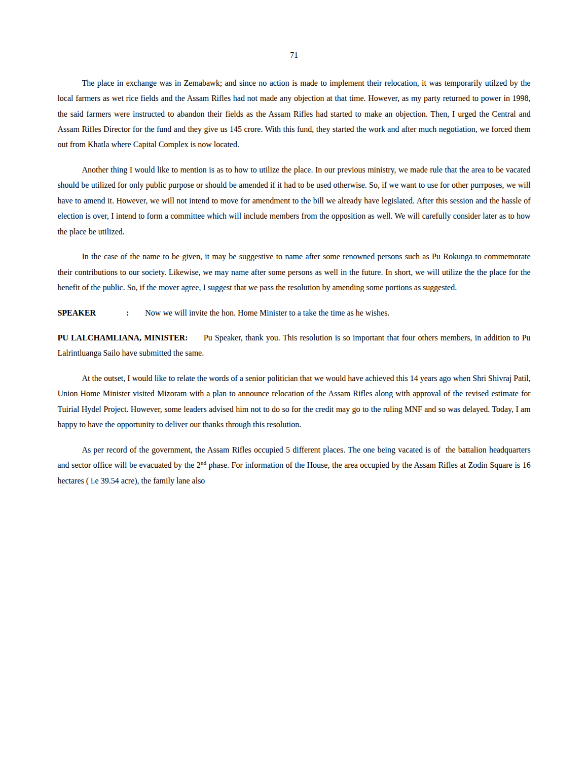71
The place in exchange was in Zemabawk; and since no action is made to implement their relocation, it was temporarily utilzed by the local farmers as wet rice fields and the Assam Rifles had not made any objection at that time. However, as my party returned to power in 1998, the said farmers were instructed to abandon their fields as the Assam Rifles had started to make an objection. Then, I urged the Central and Assam Rifles Director for the fund and they give us 145 crore. With this fund, they started the work and after much negotiation, we forced them out from Khatla where Capital Complex is now located.
Another thing I would like to mention is as to how to utilize the place. In our previous ministry, we made rule that the area to be vacated should be utilized for only public purpose or should be amended if it had to be used otherwise. So, if we want to use for other purrposes, we will have to amend it. However, we will not intend to move for amendment to the bill we already have legislated. After this session and the hassle of election is over, I intend to form a committee which will include members from the opposition as well. We will carefully consider later as to how the place be utilized.
In the case of the name to be given, it may be suggestive to name after some renowned persons such as Pu Rokunga to commemorate their contributions to our society. Likewise, we may name after some persons as well in the future. In short, we will utilize the the place for the benefit of the public. So, if the mover agree, I suggest that we pass the resolution by amending some portions as suggested.
SPEAKER : Now we will invite the hon. Home Minister to a take the time as he wishes.
PU LALCHAMLIANA, MINISTER: Pu Speaker, thank you. This resolution is so important that four others members, in addition to Pu Lalrintluanga Sailo have submitted the same.
At the outset, I would like to relate the words of a senior politician that we would have achieved this 14 years ago when Shri Shivraj Patil, Union Home Minister visited Mizoram with a plan to announce relocation of the Assam Rifles along with approval of the revised estimate for Tuirial Hydel Project. However, some leaders advised him not to do so for the credit may go to the ruling MNF and so was delayed. Today, I am happy to have the opportunity to deliver our thanks through this resolution.
As per record of the government, the Assam Rifles occupied 5 different places. The one being vacated is of the battalion headquarters and sector office will be evacuated by the 2nd phase. For information of the House, the area occupied by the Assam Rifles at Zodin Square is 16 hectares ( i.e 39.54 acre), the family lane also